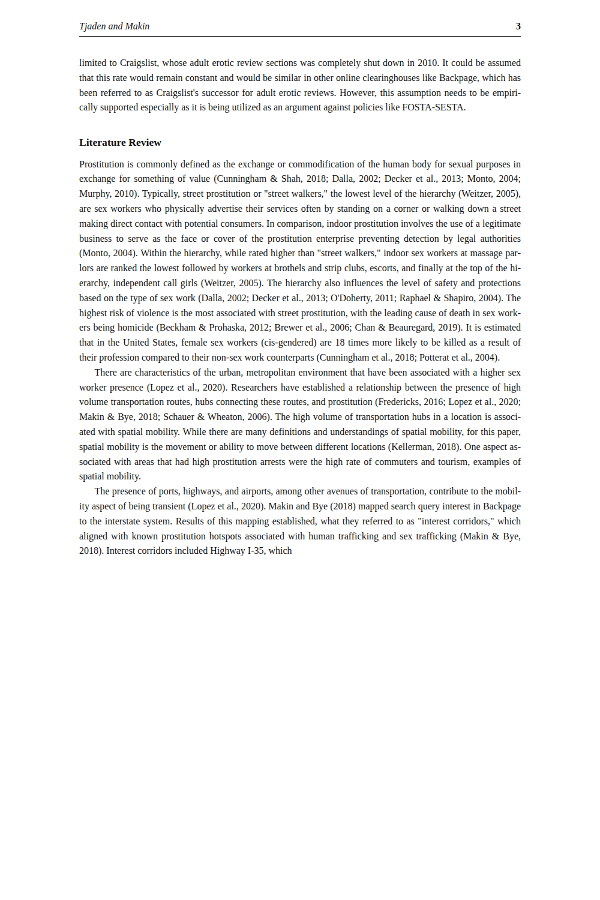Tjaden and Makin 3
limited to Craigslist, whose adult erotic review sections was completely shut down in 2010. It could be assumed that this rate would remain constant and would be similar in other online clearinghouses like Backpage, which has been referred to as Craigslist's successor for adult erotic reviews. However, this assumption needs to be empirically supported especially as it is being utilized as an argument against policies like FOSTA-SESTA.
Literature Review
Prostitution is commonly defined as the exchange or commodification of the human body for sexual purposes in exchange for something of value (Cunningham & Shah, 2018; Dalla, 2002; Decker et al., 2013; Monto, 2004; Murphy, 2010). Typically, street prostitution or "street walkers," the lowest level of the hierarchy (Weitzer, 2005), are sex workers who physically advertise their services often by standing on a corner or walking down a street making direct contact with potential consumers. In comparison, indoor prostitution involves the use of a legitimate business to serve as the face or cover of the prostitution enterprise preventing detection by legal authorities (Monto, 2004). Within the hierarchy, while rated higher than "street walkers," indoor sex workers at massage parlors are ranked the lowest followed by workers at brothels and strip clubs, escorts, and finally at the top of the hierarchy, independent call girls (Weitzer, 2005). The hierarchy also influences the level of safety and protections based on the type of sex work (Dalla, 2002; Decker et al., 2013; O'Doherty, 2011; Raphael & Shapiro, 2004). The highest risk of violence is the most associated with street prostitution, with the leading cause of death in sex workers being homicide (Beckham & Prohaska, 2012; Brewer et al., 2006; Chan & Beauregard, 2019). It is estimated that in the United States, female sex workers (cis-gendered) are 18 times more likely to be killed as a result of their profession compared to their non-sex work counterparts (Cunningham et al., 2018; Potterat et al., 2004).
There are characteristics of the urban, metropolitan environment that have been associated with a higher sex worker presence (Lopez et al., 2020). Researchers have established a relationship between the presence of high volume transportation routes, hubs connecting these routes, and prostitution (Fredericks, 2016; Lopez et al., 2020; Makin & Bye, 2018; Schauer & Wheaton, 2006). The high volume of transportation hubs in a location is associated with spatial mobility. While there are many definitions and understandings of spatial mobility, for this paper, spatial mobility is the movement or ability to move between different locations (Kellerman, 2018). One aspect associated with areas that had high prostitution arrests were the high rate of commuters and tourism, examples of spatial mobility.
The presence of ports, highways, and airports, among other avenues of transportation, contribute to the mobility aspect of being transient (Lopez et al., 2020). Makin and Bye (2018) mapped search query interest in Backpage to the interstate system. Results of this mapping established, what they referred to as "interest corridors," which aligned with known prostitution hotspots associated with human trafficking and sex trafficking (Makin & Bye, 2018). Interest corridors included Highway I-35, which